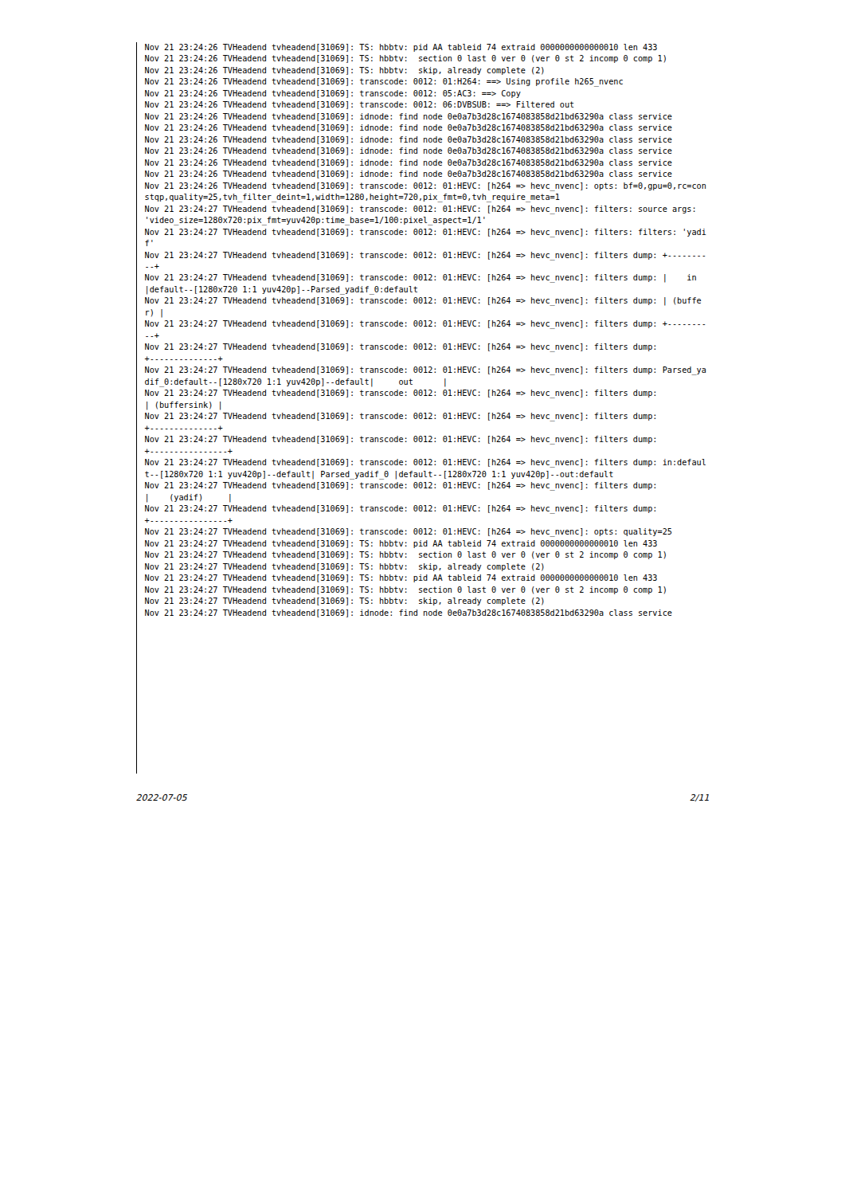Nov 21 23:24:26 TVHeadend tvheadend[31069]: TS: hbbtv: pid AA tableid 74 extraid 0000000000000010 len 433
Nov 21 23:24:26 TVHeadend tvheadend[31069]: TS: hbbtv:  section 0 last 0 ver 0 (ver 0 st 2 incomp 0 comp 1)
Nov 21 23:24:26 TVHeadend tvheadend[31069]: TS: hbbtv:  skip, already complete (2)
Nov 21 23:24:26 TVHeadend tvheadend[31069]: transcode: 0012: 01:H264: ==> Using profile h265_nvenc
Nov 21 23:24:26 TVHeadend tvheadend[31069]: transcode: 0012: 05:AC3: ==> Copy
Nov 21 23:24:26 TVHeadend tvheadend[31069]: transcode: 0012: 06:DVBSUB: ==> Filtered out
Nov 21 23:24:26 TVHeadend tvheadend[31069]: idnode: find node 0e0a7b3d28c1674083858d21bd63290a class service
Nov 21 23:24:26 TVHeadend tvheadend[31069]: idnode: find node 0e0a7b3d28c1674083858d21bd63290a class service
Nov 21 23:24:26 TVHeadend tvheadend[31069]: idnode: find node 0e0a7b3d28c1674083858d21bd63290a class service
Nov 21 23:24:26 TVHeadend tvheadend[31069]: idnode: find node 0e0a7b3d28c1674083858d21bd63290a class service
Nov 21 23:24:26 TVHeadend tvheadend[31069]: idnode: find node 0e0a7b3d28c1674083858d21bd63290a class service
Nov 21 23:24:26 TVHeadend tvheadend[31069]: idnode: find node 0e0a7b3d28c1674083858d21bd63290a class service
Nov 21 23:24:26 TVHeadend tvheadend[31069]: transcode: 0012: 01:HEVC: [h264 => hevc_nvenc]: opts: bf=0,gpu=0,rc=constqp,quality=25,tvh_filter_deint=1,width=1280,height=720,pix_fmt=0,tvh_require_meta=1
Nov 21 23:24:27 TVHeadend tvheadend[31069]: transcode: 0012: 01:HEVC: [h264 => hevc_nvenc]: filters: source args: 'video_size=1280x720:pix_fmt=yuv420p:time_base=1/100:pixel_aspect=1/1'
Nov 21 23:24:27 TVHeadend tvheadend[31069]: transcode: 0012: 01:HEVC: [h264 => hevc_nvenc]: filters: filters: 'yadif'
Nov 21 23:24:27 TVHeadend tvheadend[31069]: transcode: 0012: 01:HEVC: [h264 => hevc_nvenc]: filters dump: +----------+
Nov 21 23:24:27 TVHeadend tvheadend[31069]: transcode: 0012: 01:HEVC: [h264 => hevc_nvenc]: filters dump: |    in    |default--[1280x720 1:1 yuv420p]--Parsed_yadif_0:default
Nov 21 23:24:27 TVHeadend tvheadend[31069]: transcode: 0012: 01:HEVC: [h264 => hevc_nvenc]: filters dump: | (buffer) |
Nov 21 23:24:27 TVHeadend tvheadend[31069]: transcode: 0012: 01:HEVC: [h264 => hevc_nvenc]: filters dump: +----------+
Nov 21 23:24:27 TVHeadend tvheadend[31069]: transcode: 0012: 01:HEVC: [h264 => hevc_nvenc]: filters dump:                                              +--------------+
Nov 21 23:24:27 TVHeadend tvheadend[31069]: transcode: 0012: 01:HEVC: [h264 => hevc_nvenc]: filters dump: Parsed_yadif_0:default--[1280x720 1:1 yuv420p]--default|     out      |
Nov 21 23:24:27 TVHeadend tvheadend[31069]: transcode: 0012: 01:HEVC: [h264 => hevc_nvenc]: filters dump:                                              | (buffersink) |
Nov 21 23:24:27 TVHeadend tvheadend[31069]: transcode: 0012: 01:HEVC: [h264 => hevc_nvenc]: filters dump:                                              +--------------+
Nov 21 23:24:27 TVHeadend tvheadend[31069]: transcode: 0012: 01:HEVC: [h264 => hevc_nvenc]: filters dump:                                    +----------------+
Nov 21 23:24:27 TVHeadend tvheadend[31069]: transcode: 0012: 01:HEVC: [h264 => hevc_nvenc]: filters dump: in:default--[1280x720 1:1 yuv420p]--default| Parsed_yadif_0 |default--[1280x720 1:1 yuv420p]--out:default
Nov 21 23:24:27 TVHeadend tvheadend[31069]: transcode: 0012: 01:HEVC: [h264 => hevc_nvenc]: filters dump:                                    |    (yadif)     |
Nov 21 23:24:27 TVHeadend tvheadend[31069]: transcode: 0012: 01:HEVC: [h264 => hevc_nvenc]: filters dump:                                    +----------------+
Nov 21 23:24:27 TVHeadend tvheadend[31069]: transcode: 0012: 01:HEVC: [h264 => hevc_nvenc]: opts: quality=25
Nov 21 23:24:27 TVHeadend tvheadend[31069]: TS: hbbtv: pid AA tableid 74 extraid 0000000000000010 len 433
Nov 21 23:24:27 TVHeadend tvheadend[31069]: TS: hbbtv:  section 0 last 0 ver 0 (ver 0 st 2 incomp 0 comp 1)
Nov 21 23:24:27 TVHeadend tvheadend[31069]: TS: hbbtv:  skip, already complete (2)
Nov 21 23:24:27 TVHeadend tvheadend[31069]: TS: hbbtv: pid AA tableid 74 extraid 0000000000000010 len 433
Nov 21 23:24:27 TVHeadend tvheadend[31069]: TS: hbbtv:  section 0 last 0 ver 0 (ver 0 st 2 incomp 0 comp 1)
Nov 21 23:24:27 TVHeadend tvheadend[31069]: TS: hbbtv:  skip, already complete (2)
Nov 21 23:24:27 TVHeadend tvheadend[31069]: idnode: find node 0e0a7b3d28c1674083858d21bd63290a class service
2022-07-05 2/11